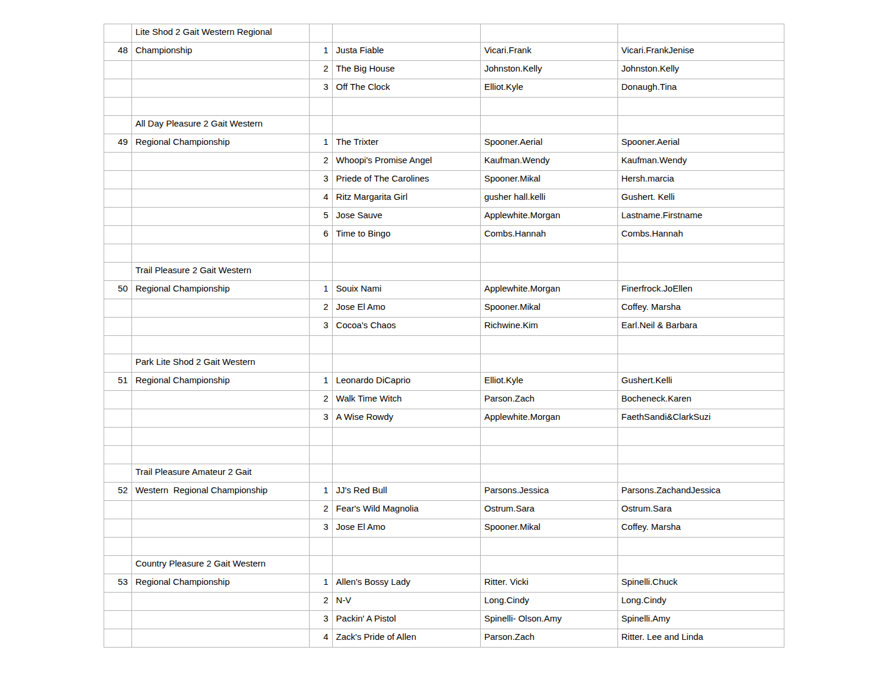| | Lite Shod 2 Gait Western Regional | | | | |
| 48 | Championship | 1 | Justa Fiable | Vicari.Frank | Vicari.FrankJenise |
| | | 2 | The Big House | Johnston.Kelly | Johnston.Kelly |
| | | 3 | Off The Clock | Elliot.Kyle | Donaugh.Tina |
| | All Day Pleasure 2 Gait Western | | | | |
| 49 | Regional Championship | 1 | The Trixter | Spooner.Aerial | Spooner.Aerial |
| | | 2 | Whoopi's Promise Angel | Kaufman.Wendy | Kaufman.Wendy |
| | | 3 | Priede of The Carolines | Spooner.Mikal | Hersh.marcia |
| | | 4 | Ritz Margarita Girl | gusher hall.kelli | Gushert. Kelli |
| | | 5 | Jose Sauve | Applewhite.Morgan | Lastname.Firstname |
| | | 6 | Time to Bingo | Combs.Hannah | Combs.Hannah |
| | Trail Pleasure 2 Gait Western | | | | |
| 50 | Regional Championship | 1 | Souix Nami | Applewhite.Morgan | Finerfrock.JoEllen |
| | | 2 | Jose El Amo | Spooner.Mikal | Coffey. Marsha |
| | | 3 | Cocoa's Chaos | Richwine.Kim | Earl.Neil & Barbara |
| | Park Lite Shod 2 Gait Western | | | | |
| 51 | Regional Championship | 1 | Leonardo DiCaprio | Elliot.Kyle | Gushert.Kelli |
| | | 2 | Walk Time Witch | Parson.Zach | Bocheneck.Karen |
| | | 3 | A Wise Rowdy | Applewhite.Morgan | FaethSandi&ClarkSuzi |
| | Trail Pleasure Amateur 2 Gait | | | | |
| 52 | Western Regional Championship | 1 | JJ's Red Bull | Parsons.Jessica | Parsons.ZachandJessica |
| | | 2 | Fear's Wild Magnolia | Ostrum.Sara | Ostrum.Sara |
| | | 3 | Jose El Amo | Spooner.Mikal | Coffey. Marsha |
| | Country Pleasure 2 Gait Western | | | | |
| 53 | Regional Championship | 1 | Allen's Bossy Lady | Ritter. Vicki | Spinelli.Chuck |
| | | 2 | N-V | Long.Cindy | Long.Cindy |
| | | 3 | Packin' A Pistol | Spinelli- Olson.Amy | Spinelli.Amy |
| | | 4 | Zack's Pride of Allen | Parson.Zach | Ritter. Lee and Linda |